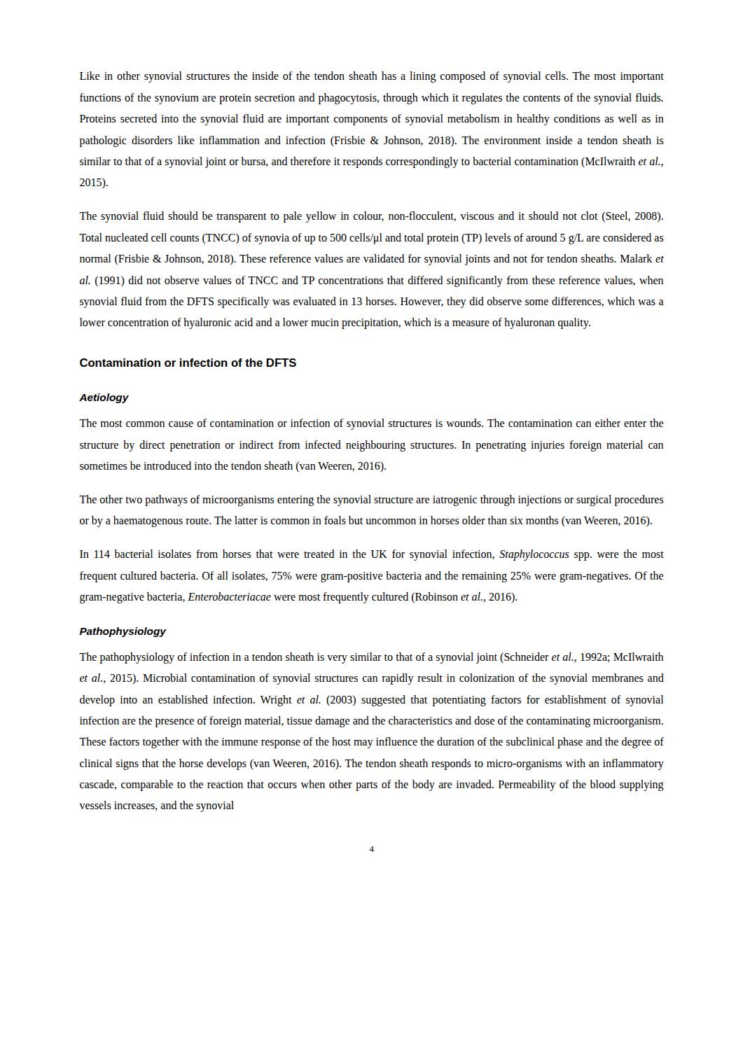Like in other synovial structures the inside of the tendon sheath has a lining composed of synovial cells. The most important functions of the synovium are protein secretion and phagocytosis, through which it regulates the contents of the synovial fluids. Proteins secreted into the synovial fluid are important components of synovial metabolism in healthy conditions as well as in pathologic disorders like inflammation and infection (Frisbie & Johnson, 2018). The environment inside a tendon sheath is similar to that of a synovial joint or bursa, and therefore it responds correspondingly to bacterial contamination (McIlwraith et al., 2015).
The synovial fluid should be transparent to pale yellow in colour, non-flocculent, viscous and it should not clot (Steel, 2008). Total nucleated cell counts (TNCC) of synovia of up to 500 cells/μl and total protein (TP) levels of around 5 g/L are considered as normal (Frisbie & Johnson, 2018). These reference values are validated for synovial joints and not for tendon sheaths. Malark et al. (1991) did not observe values of TNCC and TP concentrations that differed significantly from these reference values, when synovial fluid from the DFTS specifically was evaluated in 13 horses. However, they did observe some differences, which was a lower concentration of hyaluronic acid and a lower mucin precipitation, which is a measure of hyaluronan quality.
Contamination or infection of the DFTS
Aetiology
The most common cause of contamination or infection of synovial structures is wounds. The contamination can either enter the structure by direct penetration or indirect from infected neighbouring structures. In penetrating injuries foreign material can sometimes be introduced into the tendon sheath (van Weeren, 2016).
The other two pathways of microorganisms entering the synovial structure are iatrogenic through injections or surgical procedures or by a haematogenous route. The latter is common in foals but uncommon in horses older than six months (van Weeren, 2016).
In 114 bacterial isolates from horses that were treated in the UK for synovial infection, Staphylococcus spp. were the most frequent cultured bacteria. Of all isolates, 75% were gram-positive bacteria and the remaining 25% were gram-negatives. Of the gram-negative bacteria, Enterobacteriacae were most frequently cultured (Robinson et al., 2016).
Pathophysiology
The pathophysiology of infection in a tendon sheath is very similar to that of a synovial joint (Schneider et al., 1992a; McIlwraith et al., 2015). Microbial contamination of synovial structures can rapidly result in colonization of the synovial membranes and develop into an established infection. Wright et al. (2003) suggested that potentiating factors for establishment of synovial infection are the presence of foreign material, tissue damage and the characteristics and dose of the contaminating microorganism. These factors together with the immune response of the host may influence the duration of the subclinical phase and the degree of clinical signs that the horse develops (van Weeren, 2016). The tendon sheath responds to micro-organisms with an inflammatory cascade, comparable to the reaction that occurs when other parts of the body are invaded. Permeability of the blood supplying vessels increases, and the synovial
4